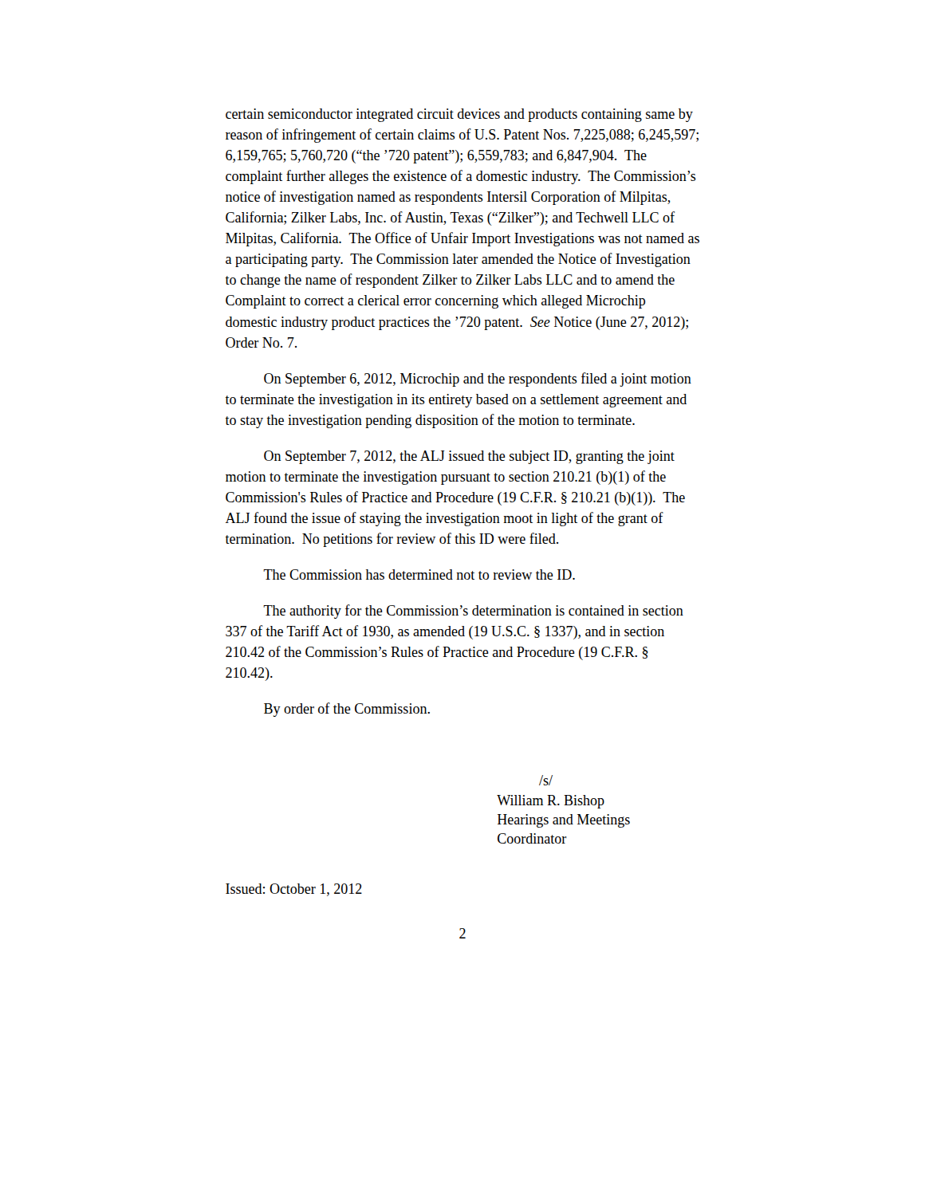certain semiconductor integrated circuit devices and products containing same by reason of infringement of certain claims of U.S. Patent Nos. 7,225,088; 6,245,597; 6,159,765; 5,760,720 (“the ’720 patent”); 6,559,783; and 6,847,904. The complaint further alleges the existence of a domestic industry. The Commission’s notice of investigation named as respondents Intersil Corporation of Milpitas, California; Zilker Labs, Inc. of Austin, Texas (“Zilker”); and Techwell LLC of Milpitas, California. The Office of Unfair Import Investigations was not named as a participating party. The Commission later amended the Notice of Investigation to change the name of respondent Zilker to Zilker Labs LLC and to amend the Complaint to correct a clerical error concerning which alleged Microchip domestic industry product practices the ’720 patent. See Notice (June 27, 2012); Order No. 7.
On September 6, 2012, Microchip and the respondents filed a joint motion to terminate the investigation in its entirety based on a settlement agreement and to stay the investigation pending disposition of the motion to terminate.
On September 7, 2012, the ALJ issued the subject ID, granting the joint motion to terminate the investigation pursuant to section 210.21 (b)(1) of the Commission's Rules of Practice and Procedure (19 C.F.R. § 210.21 (b)(1)). The ALJ found the issue of staying the investigation moot in light of the grant of termination. No petitions for review of this ID were filed.
The Commission has determined not to review the ID.
The authority for the Commission’s determination is contained in section 337 of the Tariff Act of 1930, as amended (19 U.S.C. § 1337), and in section 210.42 of the Commission’s Rules of Practice and Procedure (19 C.F.R. § 210.42).
By order of the Commission.
/s/
William R. Bishop
Hearings and Meetings Coordinator
Issued: October 1, 2012
2